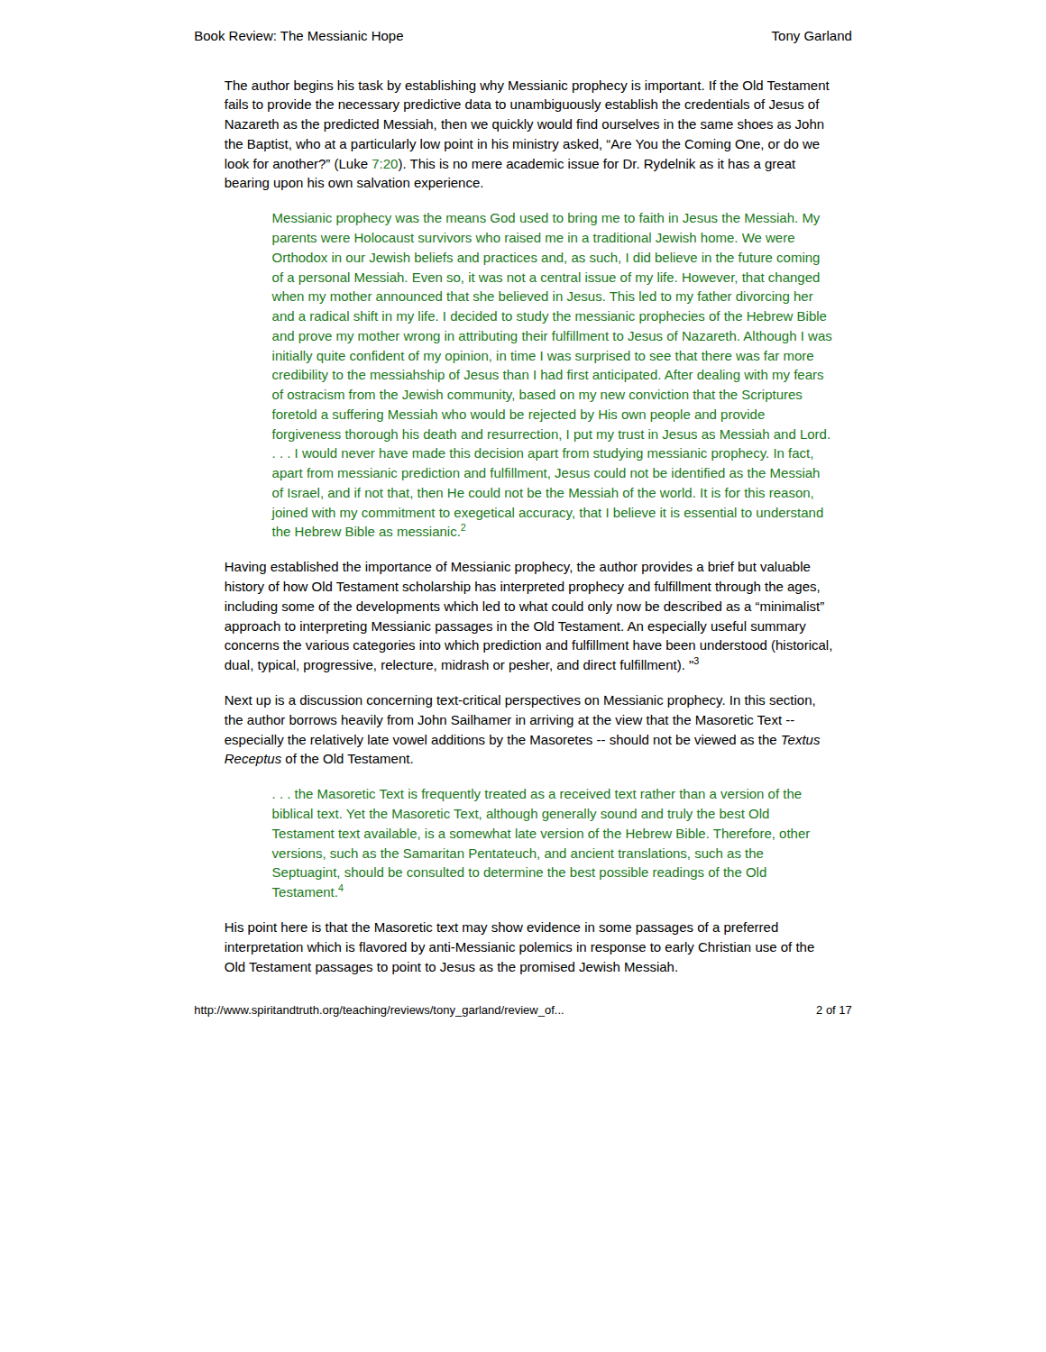Book Review: The Messianic Hope
Tony Garland
The author begins his task by establishing why Messianic prophecy is important. If the Old Testament fails to provide the necessary predictive data to unambiguously establish the credentials of Jesus of Nazareth as the predicted Messiah, then we quickly would find ourselves in the same shoes as John the Baptist, who at a particularly low point in his ministry asked, “Are You the Coming One, or do we look for another?” (Luke 7:20). This is no mere academic issue for Dr. Rydelnik as it has a great bearing upon his own salvation experience.
Messianic prophecy was the means God used to bring me to faith in Jesus the Messiah. My parents were Holocaust survivors who raised me in a traditional Jewish home. We were Orthodox in our Jewish beliefs and practices and, as such, I did believe in the future coming of a personal Messiah. Even so, it was not a central issue of my life. However, that changed when my mother announced that she believed in Jesus. This led to my father divorcing her and a radical shift in my life. I decided to study the messianic prophecies of the Hebrew Bible and prove my mother wrong in attributing their fulfillment to Jesus of Nazareth. Although I was initially quite confident of my opinion, in time I was surprised to see that there was far more credibility to the messiahship of Jesus than I had first anticipated. After dealing with my fears of ostracism from the Jewish community, based on my new conviction that the Scriptures foretold a suffering Messiah who would be rejected by His own people and provide forgiveness thorough his death and resurrection, I put my trust in Jesus as Messiah and Lord. . . . I would never have made this decision apart from studying messianic prophecy. In fact, apart from messianic prediction and fulfillment, Jesus could not be identified as the Messiah of Israel, and if not that, then He could not be the Messiah of the world. It is for this reason, joined with my commitment to exegetical accuracy, that I believe it is essential to understand the Hebrew Bible as messianic.2
Having established the importance of Messianic prophecy, the author provides a brief but valuable history of how Old Testament scholarship has interpreted prophecy and fulfillment through the ages, including some of the developments which led to what could only now be described as a “minimalist” approach to interpreting Messianic passages in the Old Testament. An especially useful summary concerns the various categories into which prediction and fulfillment have been understood (historical, dual, typical, progressive, relecture, midrash or pesher, and direct fulfillment). "3
Next up is a discussion concerning text-critical perspectives on Messianic prophecy. In this section, the author borrows heavily from John Sailhamer in arriving at the view that the Masoretic Text -- especially the relatively late vowel additions by the Masoretes -- should not be viewed as the Textus Receptus of the Old Testament.
. . . the Masoretic Text is frequently treated as a received text rather than a version of the biblical text. Yet the Masoretic Text, although generally sound and truly the best Old Testament text available, is a somewhat late version of the Hebrew Bible. Therefore, other versions, such as the Samaritan Pentateuch, and ancient translations, such as the Septuagint, should be consulted to determine the best possible readings of the Old Testament.4
His point here is that the Masoretic text may show evidence in some passages of a preferred interpretation which is flavored by anti-Messianic polemics in response to early Christian use of the Old Testament passages to point to Jesus as the promised Jewish Messiah.
http://www.spiritandtruth.org/teaching/reviews/tony_garland/review_of...
2 of 17